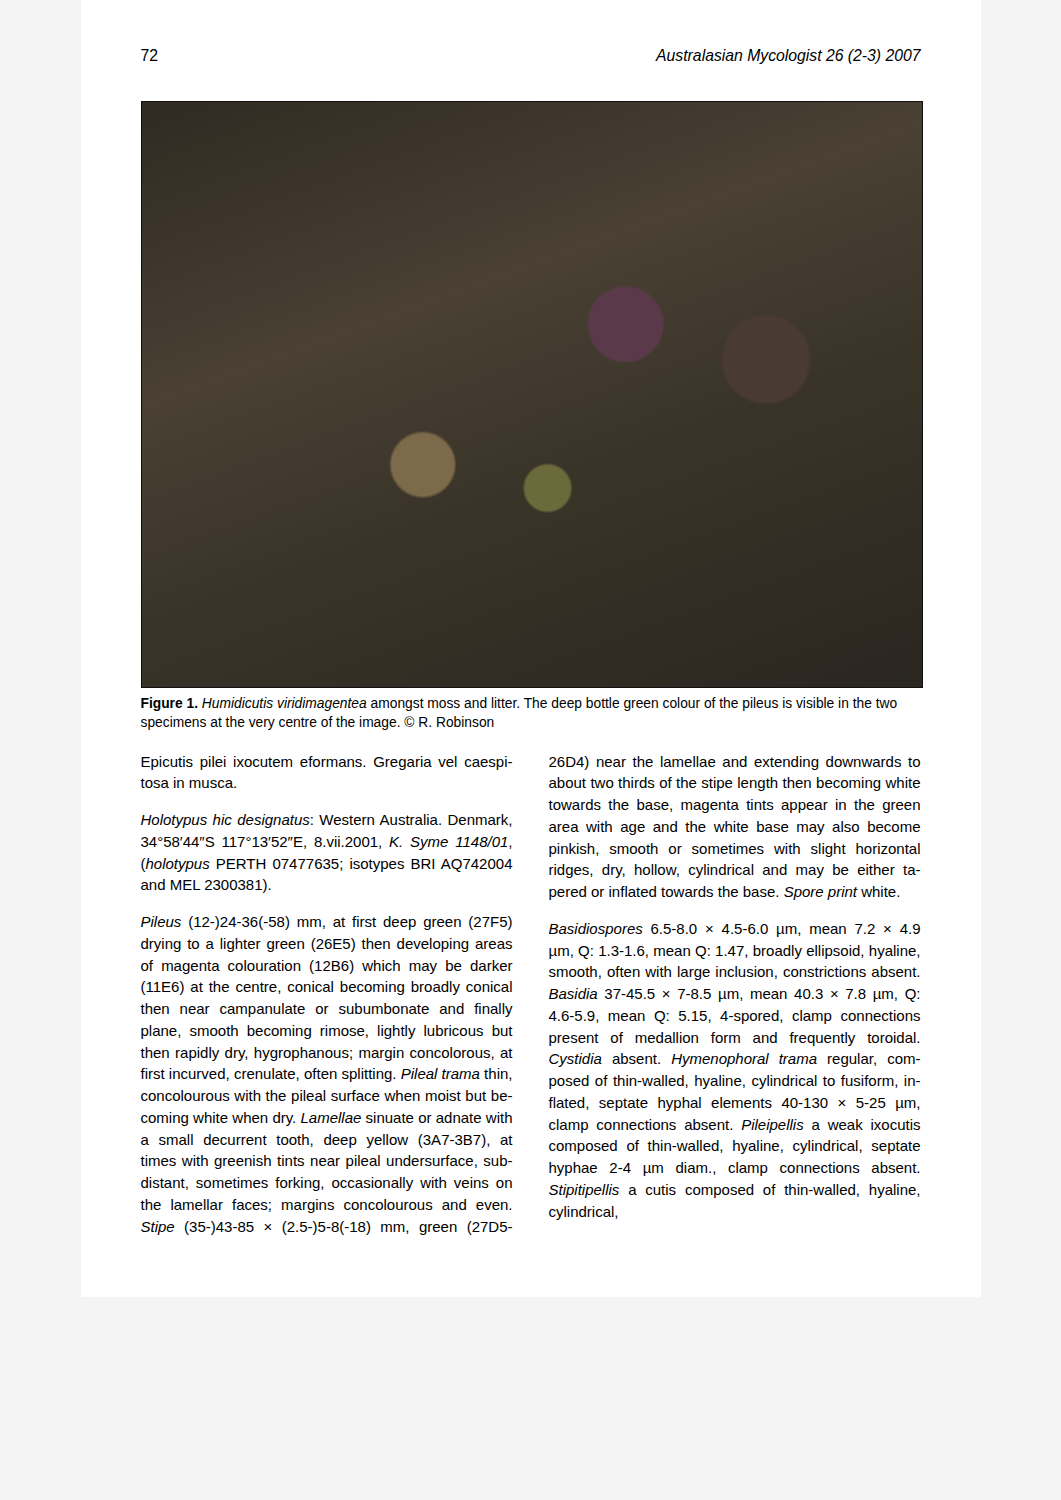72
Australasian Mycologist 26 (2-3) 2007
Figure 1. Humidicutis viridimagentea amongst moss and litter. The deep bottle green colour of the pileus is visible in the two specimens at the very centre of the image. © R. Robinson
Epicutis pilei ixocutem eformans. Gregaria vel caespitosa in musca.
Holotypus hic designatus: Western Australia. Denmark, 34°58′44″S 117°13′52″E, 8.vii.2001, K. Syme 1148/01, (holotypus PERTH 07477635; isotypes BRI AQ742004 and MEL 2300381).
Pileus (12-)24-36(-58) mm, at first deep green (27F5) drying to a lighter green (26E5) then developing areas of magenta colouration (12B6) which may be darker (11E6) at the centre, conical becoming broadly conical then near campanulate or subumbonate and finally plane, smooth becoming rimose, lightly lubricous but then rapidly dry, hygrophanous; margin concolorous, at first incurved, crenulate, often splitting. Pileal trama thin, concolourous with the pileal surface when moist but becoming white when dry. Lamellae sinuate or adnate with a small decurrent tooth, deep yellow (3A7-3B7), at times with greenish tints near pileal undersurface, subdistant, sometimes forking, occasionally with veins on the lamellar faces; margins concolourous and even. Stipe (35-)43-85 × (2.5-)5-8(-18) mm, green (27D5-26D4) near the lamellae and extending downwards to about two thirds of the stipe length then becoming white towards the base, magenta tints appear in the green area with age and the white base may also become pinkish, smooth or sometimes with slight horizontal ridges, dry, hollow, cylindrical and may be either tapered or inflated towards the base. Spore print white.
Basidiospores 6.5-8.0 × 4.5-6.0 µm, mean 7.2 × 4.9 µm, Q: 1.3-1.6, mean Q: 1.47, broadly ellipsoid, hyaline, smooth, often with large inclusion, constrictions absent. Basidia 37-45.5 × 7-8.5 µm, mean 40.3 × 7.8 µm, Q: 4.6-5.9, mean Q: 5.15, 4-spored, clamp connections present of medallion form and frequently toroidal. Cystidia absent. Hymenophoral trama regular, composed of thin-walled, hyaline, cylindrical to fusiform, inflated, septate hyphal elements 40-130 × 5-25 µm, clamp connections absent. Pileipellis a weak ixocutis composed of thin-walled, hyaline, cylindrical, septate hyphae 2-4 µm diam., clamp connections absent. Stipitipellis a cutis composed of thin-walled, hyaline, cylindrical,